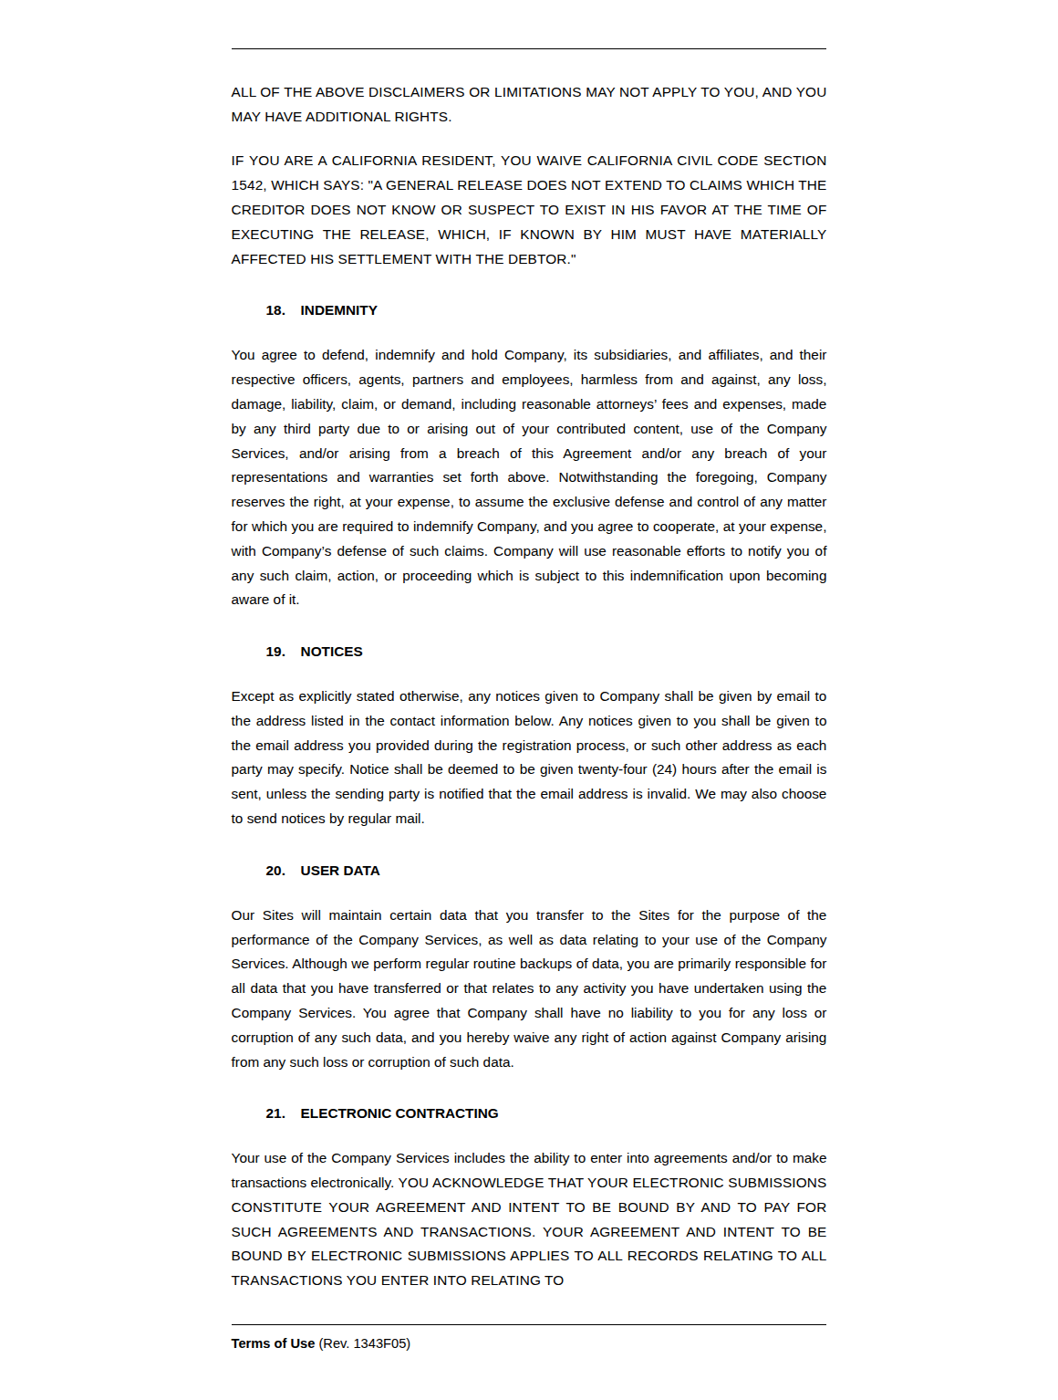ALL OF THE ABOVE DISCLAIMERS OR LIMITATIONS MAY NOT APPLY TO YOU, AND YOU MAY HAVE ADDITIONAL RIGHTS.
IF YOU ARE A CALIFORNIA RESIDENT, YOU WAIVE CALIFORNIA CIVIL CODE SECTION 1542, WHICH SAYS: "A GENERAL RELEASE DOES NOT EXTEND TO CLAIMS WHICH THE CREDITOR DOES NOT KNOW OR SUSPECT TO EXIST IN HIS FAVOR AT THE TIME OF EXECUTING THE RELEASE, WHICH, IF KNOWN BY HIM MUST HAVE MATERIALLY AFFECTED HIS SETTLEMENT WITH THE DEBTOR."
18. INDEMNITY
You agree to defend, indemnify and hold Company, its subsidiaries, and affiliates, and their respective officers, agents, partners and employees, harmless from and against, any loss, damage, liability, claim, or demand, including reasonable attorneys’ fees and expenses, made by any third party due to or arising out of your contributed content, use of the Company Services, and/or arising from a breach of this Agreement and/or any breach of your representations and warranties set forth above. Notwithstanding the foregoing, Company reserves the right, at your expense, to assume the exclusive defense and control of any matter for which you are required to indemnify Company, and you agree to cooperate, at your expense, with Company’s defense of such claims. Company will use reasonable efforts to notify you of any such claim, action, or proceeding which is subject to this indemnification upon becoming aware of it.
19. NOTICES
Except as explicitly stated otherwise, any notices given to Company shall be given by email to the address listed in the contact information below. Any notices given to you shall be given to the email address you provided during the registration process, or such other address as each party may specify. Notice shall be deemed to be given twenty-four (24) hours after the email is sent, unless the sending party is notified that the email address is invalid. We may also choose to send notices by regular mail.
20. USER DATA
Our Sites will maintain certain data that you transfer to the Sites for the purpose of the performance of the Company Services, as well as data relating to your use of the Company Services. Although we perform regular routine backups of data, you are primarily responsible for all data that you have transferred or that relates to any activity you have undertaken using the Company Services. You agree that Company shall have no liability to you for any loss or corruption of any such data, and you hereby waive any right of action against Company arising from any such loss or corruption of such data.
21. ELECTRONIC CONTRACTING
Your use of the Company Services includes the ability to enter into agreements and/or to make transactions electronically. YOU ACKNOWLEDGE THAT YOUR ELECTRONIC SUBMISSIONS CONSTITUTE YOUR AGREEMENT AND INTENT TO BE BOUND BY AND TO PAY FOR SUCH AGREEMENTS AND TRANSACTIONS. YOUR AGREEMENT AND INTENT TO BE BOUND BY ELECTRONIC SUBMISSIONS APPLIES TO ALL RECORDS RELATING TO ALL TRANSACTIONS YOU ENTER INTO RELATING TO
Terms of Use (Rev. 1343F05)